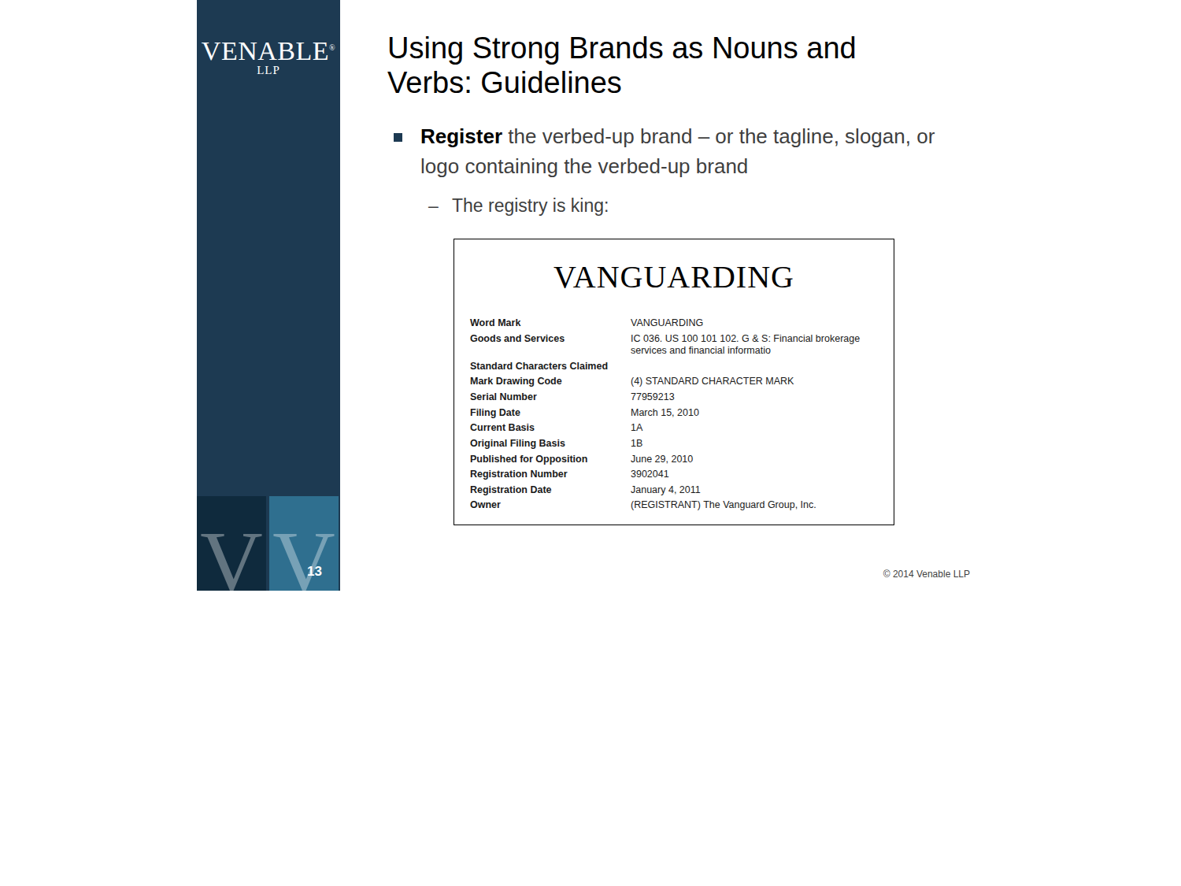VENABLE®
LLP
V
V
13
Using Strong Brands as Nouns and
Verbs: Guidelines
Register the verbed-up brand – or the tagline, slogan, or logo containing the verbed-up brand
The registry is king:
VANGUARDING
| Word Mark | VANGUARDING |
| Goods and Services | IC 036. US 100 101 102. G & S: Financial brokerage services and financial informatio |
| Standard Characters Claimed | |
| Mark Drawing Code | (4) STANDARD CHARACTER MARK |
| Serial Number | 77959213 |
| Filing Date | March 15, 2010 |
| Current Basis | 1A |
| Original Filing Basis | 1B |
| Published for Opposition | June 29, 2010 |
| Registration Number | 3902041 |
| Registration Date | January 4, 2011 |
| Owner | (REGISTRANT) The Vanguard Group, Inc. |
© 2014 Venable LLP